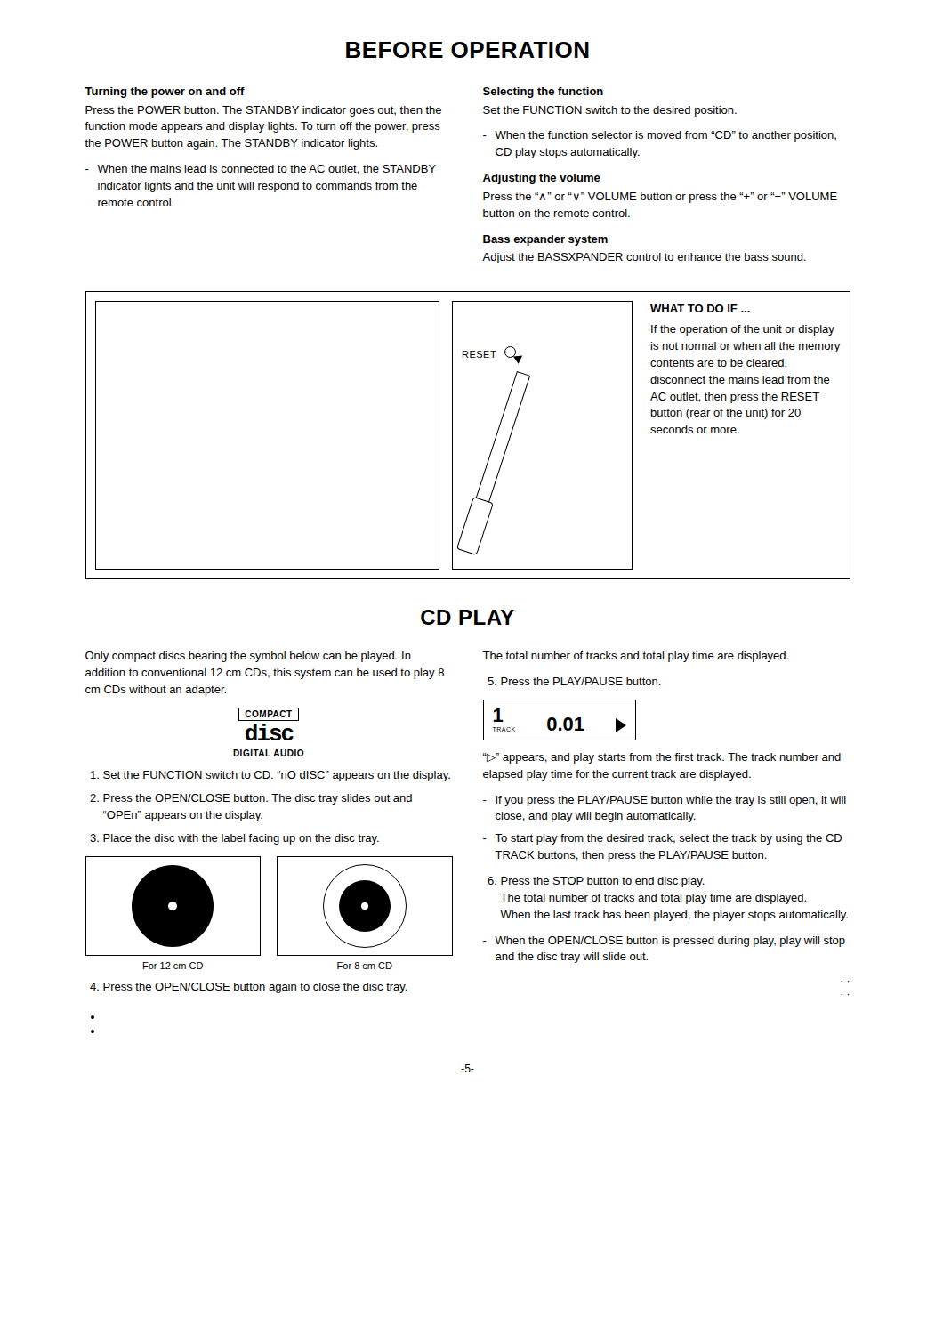BEFORE OPERATION
Turning the power on and off
Press the POWER button. The STANDBY indicator goes out, then the function mode appears and display lights. To turn off the power, press the POWER button again. The STANDBY indicator lights.
When the mains lead is connected to the AC outlet, the STANDBY indicator lights and the unit will respond to commands from the remote control.
Selecting the function
Set the FUNCTION switch to the desired position.
When the function selector is moved from “CD” to another position, CD play stops automatically.
Adjusting the volume
Press the “∧” or “∨” VOLUME button or press the “+” or “−” VOLUME button on the remote control.
Bass expander system
Adjust the BASSXPANDER control to enhance the bass sound.
RESET
WHAT TO DO IF ...
If the operation of the unit or display is not normal or when all the memory contents are to be cleared, disconnect the mains lead from the AC outlet, then press the RESET button (rear of the unit) for 20 seconds or more.
CD PLAY
Only compact discs bearing the symbol below can be played. In addition to conventional 12 cm CDs, this system can be used to play 8 cm CDs without an adapter.
COMPACT disc DIGITAL AUDIO
Set the FUNCTION switch to CD. “nO dISC” appears on the display.
Press the OPEN/CLOSE button. The disc tray slides out and “OPEn” appears on the display.
Place the disc with the label facing up on the disc tray.
For 12 cm CD
For 8 cm CD
Press the OPEN/CLOSE button again to close the disc tray.
•
•
The total number of tracks and total play time are displayed.
Press the PLAY/PAUSE button.
1
TRACK
0.01
“▷” appears, and play starts from the first track. The track number and elapsed play time for the current track are displayed.
If you press the PLAY/PAUSE button while the tray is still open, it will close, and play will begin automatically.
To start play from the desired track, select the track by using the CD TRACK buttons, then press the PLAY/PAUSE button.
Press the STOP button to end disc play.
The total number of tracks and total play time are displayed.
When the last track has been played, the player stops automatically.
When the OPEN/CLOSE button is pressed during play, play will stop and the disc tray will slide out.
· ·
· ·
-5-